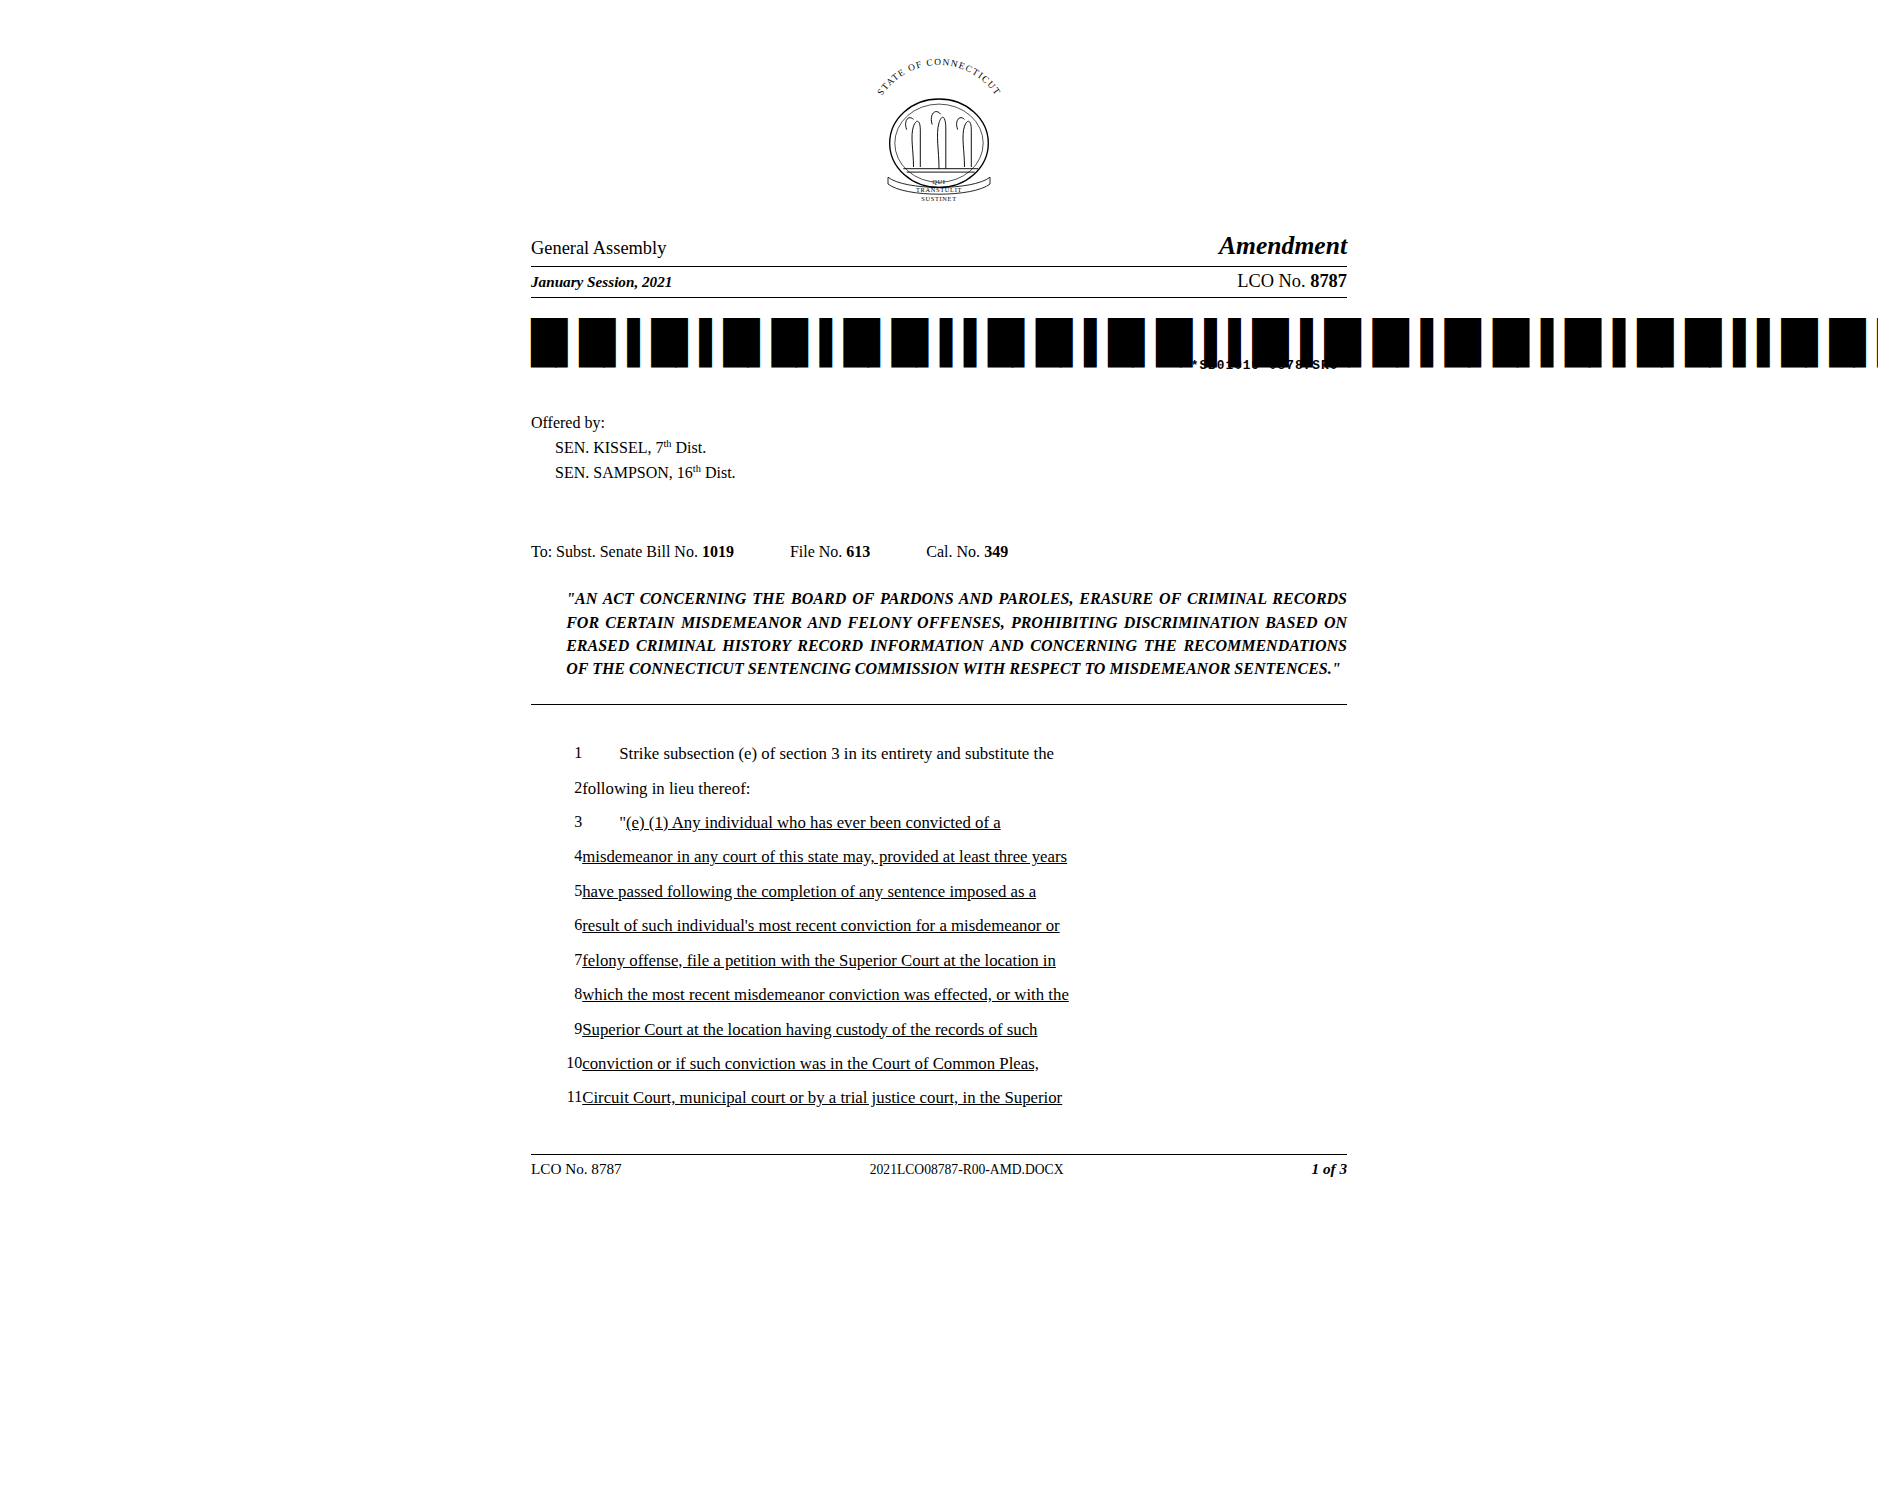STATE OF CONNECTICUT QUI TRANSTULIT SUSTINET
General Assembly
Amendment
January Session, 2021
LCO No. 8787
█▌█▌▌█▌▌█▌█▌▌█▌█▌▌▌█▌█▌▌█▌█▌▌▌█▌▌█▌█▌▌█▌█▌▌█▌▌█▌█▌▌▌█▌█▌▌█▌█▌ *SB01019 08787SRO*
Offered by:
SEN. KISSEL, 7th Dist.
SEN. SAMPSON, 16th Dist.
To: Subst. Senate Bill No. 1019
File No. 613
Cal. No. 349
"AN ACT CONCERNING THE BOARD OF PARDONS AND PAROLES, ERASURE OF CRIMINAL RECORDS FOR CERTAIN MISDEMEANOR AND FELONY OFFENSES, PROHIBITING DISCRIMINATION BASED ON ERASED CRIMINAL HISTORY RECORD INFORMATION AND CONCERNING THE RECOMMENDATIONS OF THE CONNECTICUT SENTENCING COMMISSION WITH RESPECT TO MISDEMEANOR SENTENCES."
| 1 | Strike subsection (e) of section 3 in its entirety and substitute the |
| 2 | following in lieu thereof: |
| 3 | " (e) (1) Any individual who has ever been convicted of a |
| 4 | misdemeanor in any court of this state may, provided at least three years |
| 5 | have passed following the completion of any sentence imposed as a |
| 6 | result of such individual's most recent conviction for a misdemeanor or |
| 7 | felony offense, file a petition with the Superior Court at the location in |
| 8 | which the most recent misdemeanor conviction was effected, or with the |
| 9 | Superior Court at the location having custody of the records of such |
| 10 | conviction or if such conviction was in the Court of Common Pleas, |
| 11 | Circuit Court, municipal court or by a trial justice court, in the Superior |
LCO No. 8787
2021LCO08787-R00-AMD.DOCX
1 of 3